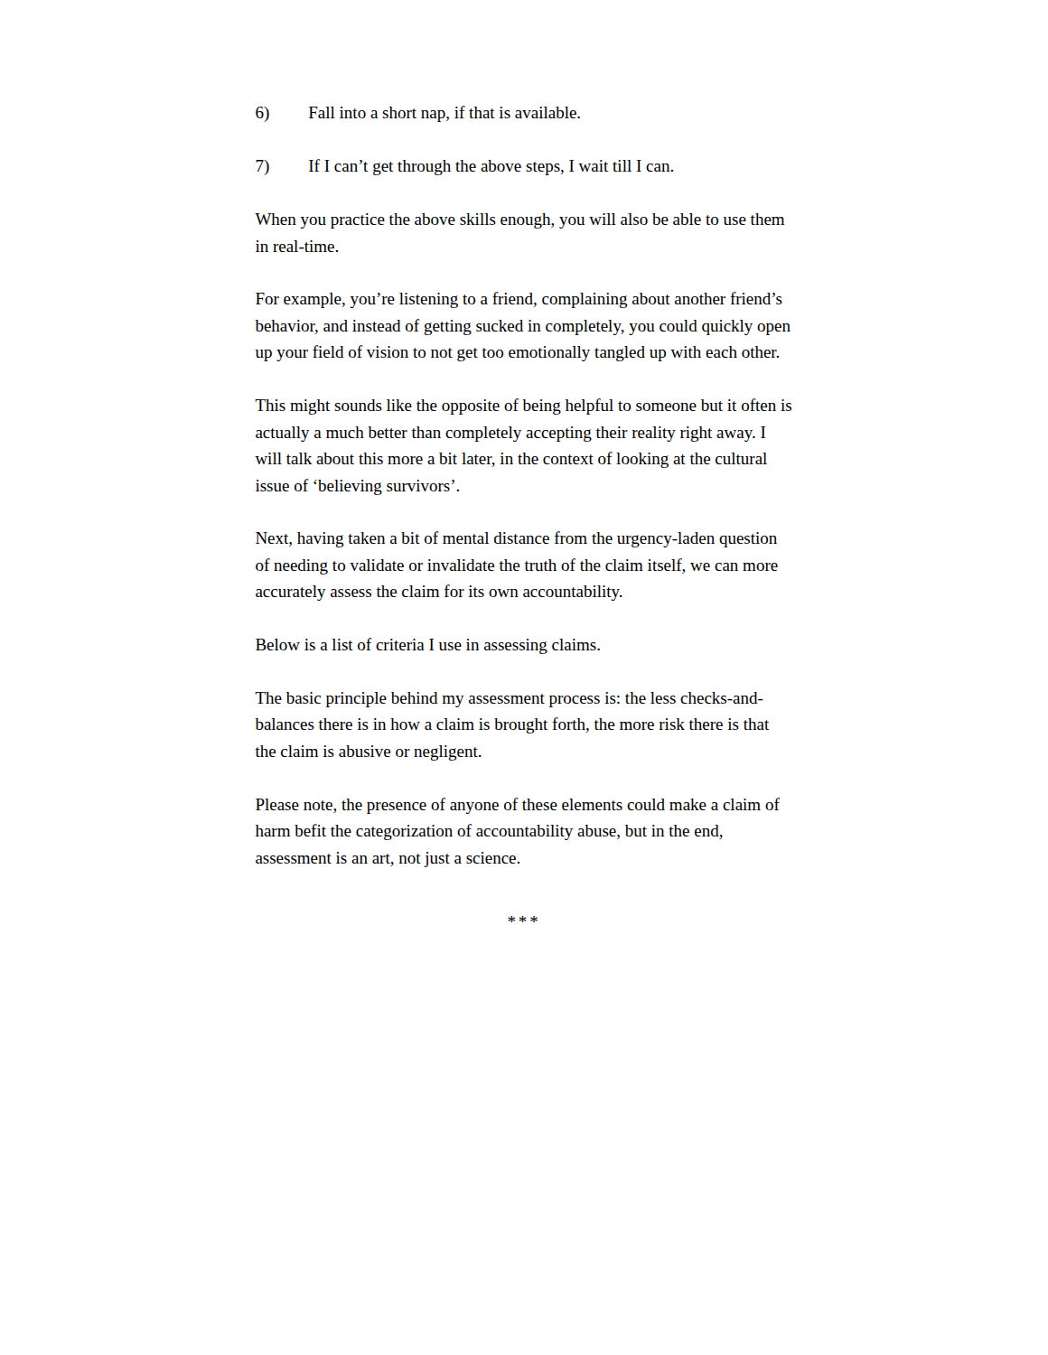6) Fall into a short nap, if that is available.
7) If I can’t get through the above steps, I wait till I can.
When you practice the above skills enough, you will also be able to use them in real-time.
For example, you’re listening to a friend, complaining about another friend’s behavior, and instead of getting sucked in completely, you could quickly open up your field of vision to not get too emotionally tangled up with each other.
This might sounds like the opposite of being helpful to someone but it often is actually a much better than completely accepting their reality right away. I will talk about this more a bit later, in the context of looking at the cultural issue of ‘believing survivors’.
Next, having taken a bit of mental distance from the urgency-laden question of needing to validate or invalidate the truth of the claim itself, we can more accurately assess the claim for its own accountability.
Below is a list of criteria I use in assessing claims.
The basic principle behind my assessment process is: the less checks-and-balances there is in how a claim is brought forth, the more risk there is that the claim is abusive or negligent.
Please note, the presence of anyone of these elements could make a claim of harm befit the categorization of accountability abuse, but in the end, assessment is an art, not just a science.
***